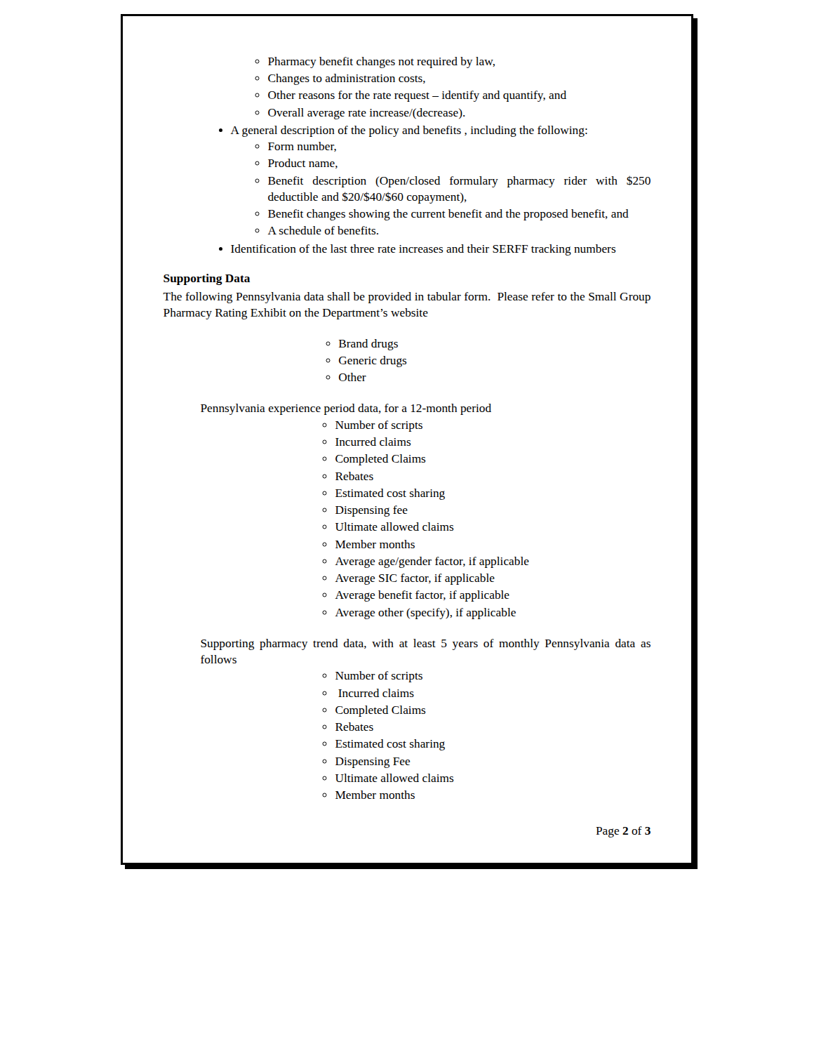Pharmacy benefit changes not required by law,
Changes to administration costs,
Other reasons for the rate request – identify and quantify, and
Overall average rate increase/(decrease).
A general description of the policy and benefits , including the following:
Form number,
Product name,
Benefit description (Open/closed formulary pharmacy rider with $250 deductible and $20/$40/$60 copayment),
Benefit changes showing the current benefit and the proposed benefit, and
A schedule of benefits.
Identification of the last three rate increases and their SERFF tracking numbers
Supporting Data
The following Pennsylvania data shall be provided in tabular form. Please refer to the Small Group Pharmacy Rating Exhibit on the Department’s website
Brand drugs
Generic drugs
Other
Pennsylvania experience period data, for a 12-month period
Number of scripts
Incurred claims
Completed Claims
Rebates
Estimated cost sharing
Dispensing fee
Ultimate allowed claims
Member months
Average age/gender factor, if applicable
Average SIC factor, if applicable
Average benefit factor, if applicable
Average other (specify), if applicable
Supporting pharmacy trend data, with at least 5 years of monthly Pennsylvania data as follows
Number of scripts
Incurred claims
Completed Claims
Rebates
Estimated cost sharing
Dispensing Fee
Ultimate allowed claims
Member months
Page 2 of 3